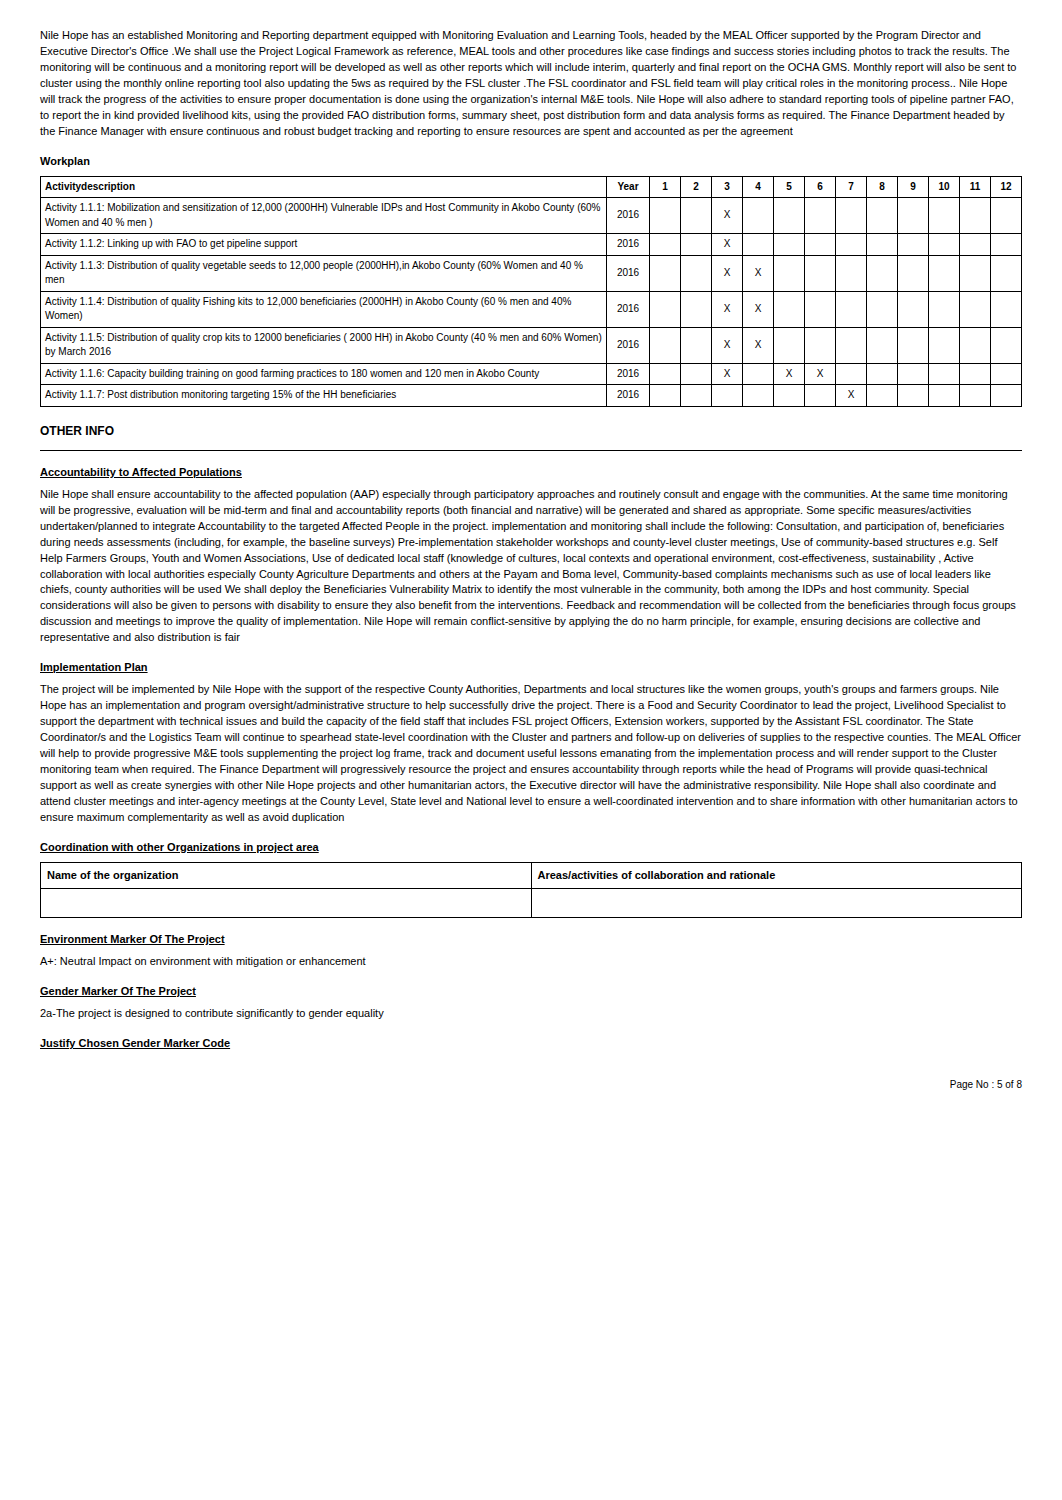Nile Hope has an established Monitoring and Reporting department equipped with Monitoring Evaluation and Learning Tools, headed by the MEAL Officer supported by the Program Director and Executive Director's Office .We shall use the Project Logical Framework as reference, MEAL tools and other procedures like case findings and success stories including photos to track the results. The monitoring will be continuous and a monitoring report will be developed as well as other reports which will include interim, quarterly and final report on the OCHA GMS. Monthly report will also be sent to cluster using the monthly online reporting tool also updating the 5ws as required by the FSL cluster .The FSL coordinator and FSL field team will play critical roles in the monitoring process.. Nile Hope will track the progress of the activities to ensure proper documentation is done using the organization's internal M&E tools. Nile Hope will also adhere to standard reporting tools of pipeline partner FAO, to report the in kind provided livelihood kits, using the provided FAO distribution forms, summary sheet, post distribution form and data analysis forms as required. The Finance Department headed by the Finance Manager with ensure continuous and robust budget tracking and reporting to ensure resources are spent and accounted as per the agreement
Workplan
| Activitydescription | Year | 1 | 2 | 3 | 4 | 5 | 6 | 7 | 8 | 9 | 10 | 11 | 12 |
| --- | --- | --- | --- | --- | --- | --- | --- | --- | --- | --- | --- | --- | --- |
| Activity 1.1.1: Mobilization and sensitization of 12,000 (2000HH) Vulnerable IDPs and Host Community in Akobo County (60% Women and 40 % men ) | 2016 | | | X | | | | | | | | | |
| Activity 1.1.2: Linking up with FAO to get pipeline support | 2016 | | | X | | | | | | | | | |
| Activity 1.1.3: Distribution of quality vegetable seeds to 12,000 people (2000HH),in Akobo County (60% Women and 40 % men | 2016 | | | X | X | | | | | | | | |
| Activity 1.1.4: Distribution of quality Fishing kits to 12,000 beneficiaries (2000HH) in Akobo County (60 % men and 40% Women) | 2016 | | | X | X | | | | | | | | |
| Activity 1.1.5: Distribution of quality crop kits to 12000 beneficiaries ( 2000 HH) in Akobo County (40 % men and 60% Women) by March 2016 | 2016 | | | X | X | | | | | | | | |
| Activity 1.1.6: Capacity building training on good farming practices to 180 women and 120 men in Akobo County | 2016 | | | X | | X | X | | | | | | |
| Activity 1.1.7: Post distribution monitoring targeting 15% of the HH beneficiaries | 2016 | | | | | | | X | | | | | |
OTHER INFO
Accountability to Affected Populations
Nile Hope shall ensure accountability to the affected population (AAP) especially through participatory approaches and routinely consult and engage with the communities. At the same time monitoring will be progressive, evaluation will be mid-term and final and accountability reports (both financial and narrative) will be generated and shared as appropriate. Some specific measures/activities undertaken/planned to integrate Accountability to the targeted Affected People in the project. implementation and monitoring shall include the following: Consultation, and participation of, beneficiaries during needs assessments (including, for example, the baseline surveys) Pre-implementation stakeholder workshops and county-level cluster meetings, Use of community-based structures e.g. Self Help Farmers Groups, Youth and Women Associations, Use of dedicated local staff (knowledge of cultures, local contexts and operational environment, cost-effectiveness, sustainability , Active collaboration with local authorities especially County Agriculture Departments and others at the Payam and Boma level, Community-based complaints mechanisms such as use of local leaders like chiefs, county authorities will be used We shall deploy the Beneficiaries Vulnerability Matrix to identify the most vulnerable in the community, both among the IDPs and host community. Special considerations will also be given to persons with disability to ensure they also benefit from the interventions. Feedback and recommendation will be collected from the beneficiaries through focus groups discussion and meetings to improve the quality of implementation. Nile Hope will remain conflict-sensitive by applying the do no harm principle, for example, ensuring decisions are collective and representative and also distribution is fair
Implementation Plan
The project will be implemented by Nile Hope with the support of the respective County Authorities, Departments and local structures like the women groups, youth's groups and farmers groups. Nile Hope has an implementation and program oversight/administrative structure to help successfully drive the project. There is a Food and Security Coordinator to lead the project, Livelihood Specialist to support the department with technical issues and build the capacity of the field staff that includes FSL project Officers, Extension workers, supported by the Assistant FSL coordinator. The State Coordinator/s and the Logistics Team will continue to spearhead state-level coordination with the Cluster and partners and follow-up on deliveries of supplies to the respective counties. The MEAL Officer will help to provide progressive M&E tools supplementing the project log frame, track and document useful lessons emanating from the implementation process and will render support to the Cluster monitoring team when required. The Finance Department will progressively resource the project and ensures accountability through reports while the head of Programs will provide quasi-technical support as well as create synergies with other Nile Hope projects and other humanitarian actors, the Executive director will have the administrative responsibility. Nile Hope shall also coordinate and attend cluster meetings and inter-agency meetings at the County Level, State level and National level to ensure a well-coordinated intervention and to share information with other humanitarian actors to ensure maximum complementarity as well as avoid duplication
Coordination with other Organizations in project area
| Name of the organization | Areas/activities of collaboration and rationale |
| --- | --- |
Environment Marker Of The Project
A+: Neutral Impact on environment with mitigation or enhancement
Gender Marker Of The Project
2a-The project is designed to contribute significantly to gender equality
Justify Chosen Gender Marker Code
Page No : 5 of 8